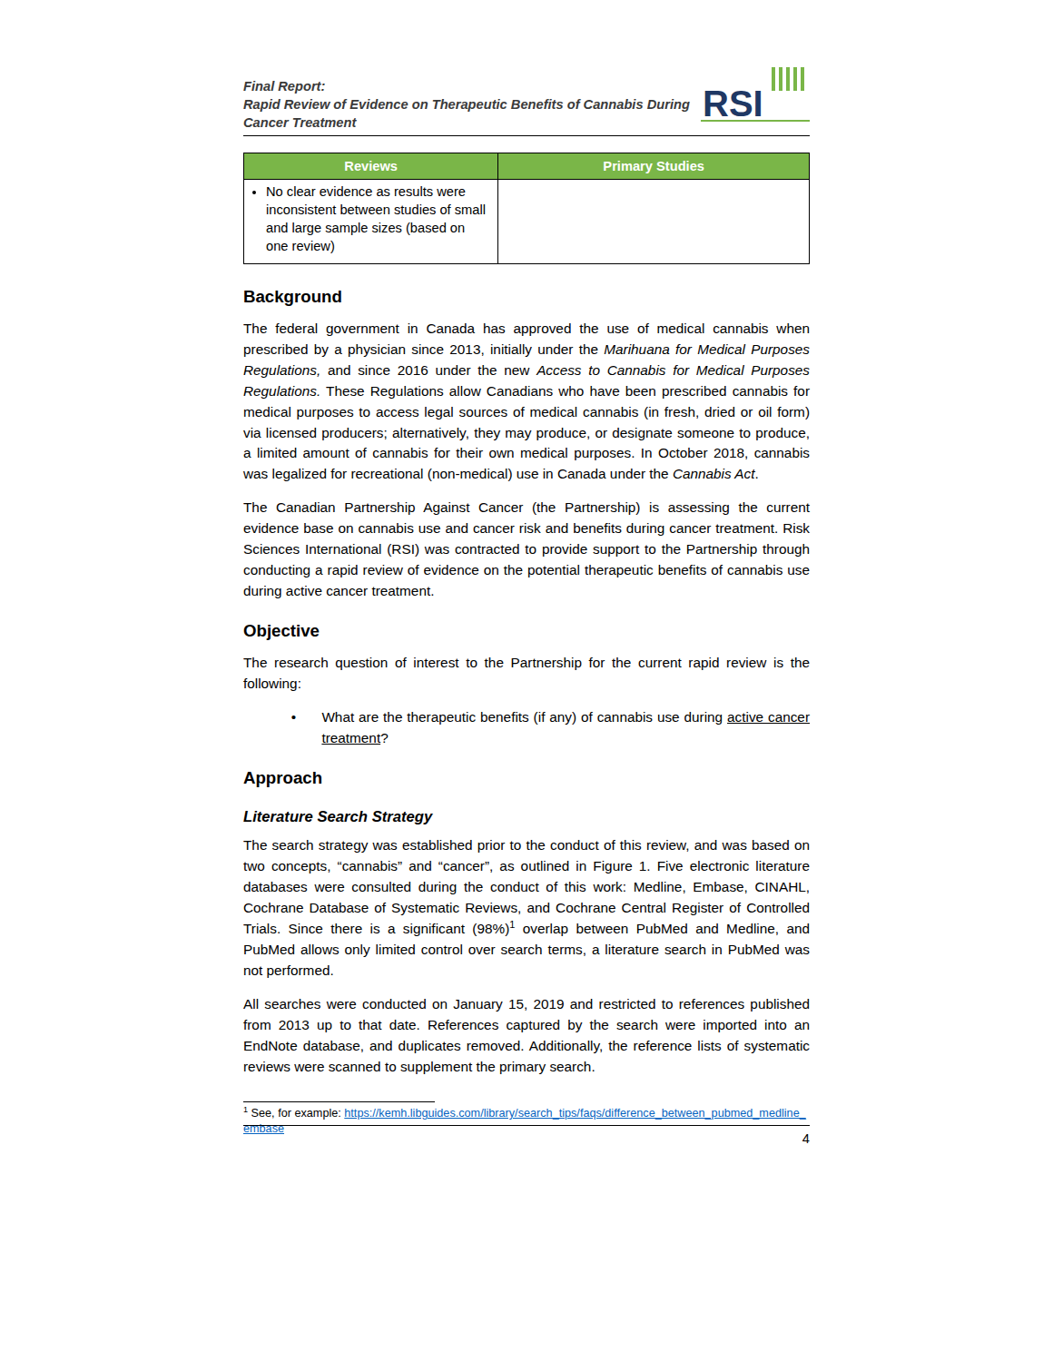Final Report:
Rapid Review of Evidence on Therapeutic Benefits of Cannabis During Cancer Treatment
RSI
| Reviews | Primary Studies |
| --- | --- |
| No clear evidence as results were inconsistent between studies of small and large sample sizes (based on one review) | |
Background
The federal government in Canada has approved the use of medical cannabis when prescribed by a physician since 2013, initially under the Marihuana for Medical Purposes Regulations, and since 2016 under the new Access to Cannabis for Medical Purposes Regulations. These Regulations allow Canadians who have been prescribed cannabis for medical purposes to access legal sources of medical cannabis (in fresh, dried or oil form) via licensed producers; alternatively, they may produce, or designate someone to produce, a limited amount of cannabis for their own medical purposes. In October 2018, cannabis was legalized for recreational (non-medical) use in Canada under the Cannabis Act.
The Canadian Partnership Against Cancer (the Partnership) is assessing the current evidence base on cannabis use and cancer risk and benefits during cancer treatment. Risk Sciences International (RSI) was contracted to provide support to the Partnership through conducting a rapid review of evidence on the potential therapeutic benefits of cannabis use during active cancer treatment.
Objective
The research question of interest to the Partnership for the current rapid review is the following:
What are the therapeutic benefits (if any) of cannabis use during active cancer treatment?
Approach
Literature Search Strategy
The search strategy was established prior to the conduct of this review, and was based on two concepts, “cannabis” and “cancer”, as outlined in Figure 1. Five electronic literature databases were consulted during the conduct of this work: Medline, Embase, CINAHL, Cochrane Database of Systematic Reviews, and Cochrane Central Register of Controlled Trials. Since there is a significant (98%)1 overlap between PubMed and Medline, and PubMed allows only limited control over search terms, a literature search in PubMed was not performed.
All searches were conducted on January 15, 2019 and restricted to references published from 2013 up to that date. References captured by the search were imported into an EndNote database, and duplicates removed. Additionally, the reference lists of systematic reviews were scanned to supplement the primary search.
1 See, for example: https://kemh.libguides.com/library/search_tips/faqs/difference_between_pubmed_medline_embase
4